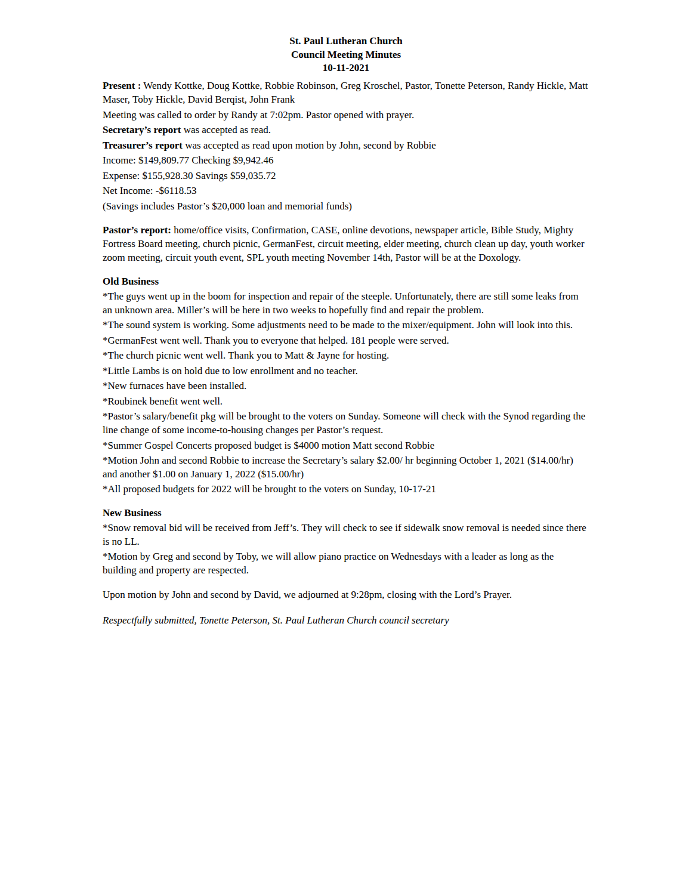St. Paul Lutheran Church Council Meeting Minutes 10-11-2021
Present : Wendy Kottke, Doug Kottke, Robbie Robinson, Greg Kroschel, Pastor, Tonette Peterson, Randy Hickle, Matt Maser, Toby Hickle, David Berqist, John Frank
Meeting was called to order by Randy at 7:02pm. Pastor opened with prayer.
Secretary’s report was accepted as read.
Treasurer’s report was accepted as read upon motion by John, second by Robbie
Income: $149,809.77 Checking $9,942.46
Expense: $155,928.30 Savings $59,035.72
Net Income: -$6118.53
(Savings includes Pastor’s $20,000 loan and memorial funds)
Pastor’s report: home/office visits, Confirmation, CASE, online devotions, newspaper article, Bible Study, Mighty Fortress Board meeting, church picnic, GermanFest, circuit meeting, elder meeting, church clean up day, youth worker zoom meeting, circuit youth event, SPL youth meeting November 14th, Pastor will be at the Doxology.
Old Business
*The guys went up in the boom for inspection and repair of the steeple. Unfortunately, there are still some leaks from an unknown area. Miller’s will be here in two weeks to hopefully find and repair the problem.
*The sound system is working. Some adjustments need to be made to the mixer/equipment. John will look into this.
*GermanFest went well. Thank you to everyone that helped. 181 people were served.
*The church picnic went well. Thank you to Matt & Jayne for hosting.
*Little Lambs is on hold due to low enrollment and no teacher.
*New furnaces have been installed.
*Roubinek benefit went well.
*Pastor’s salary/benefit pkg will be brought to the voters on Sunday. Someone will check with the Synod regarding the line change of some income-to-housing changes per Pastor’s request.
*Summer Gospel Concerts proposed budget is $4000 motion Matt second Robbie
*Motion John and second Robbie to increase the Secretary’s salary $2.00/ hr beginning October 1, 2021 ($14.00/hr) and another $1.00 on January 1, 2022 ($15.00/hr)
*All proposed budgets for 2022 will be brought to the voters on Sunday, 10-17-21
New Business
*Snow removal bid will be received from Jeff’s. They will check to see if sidewalk snow removal is needed since there is no LL.
*Motion by Greg and second by Toby, we will allow piano practice on Wednesdays with a leader as long as the building and property are respected.
Upon motion by John and second by David, we adjourned at 9:28pm, closing with the Lord’s Prayer.
Respectfully submitted, Tonette Peterson, St. Paul Lutheran Church council secretary